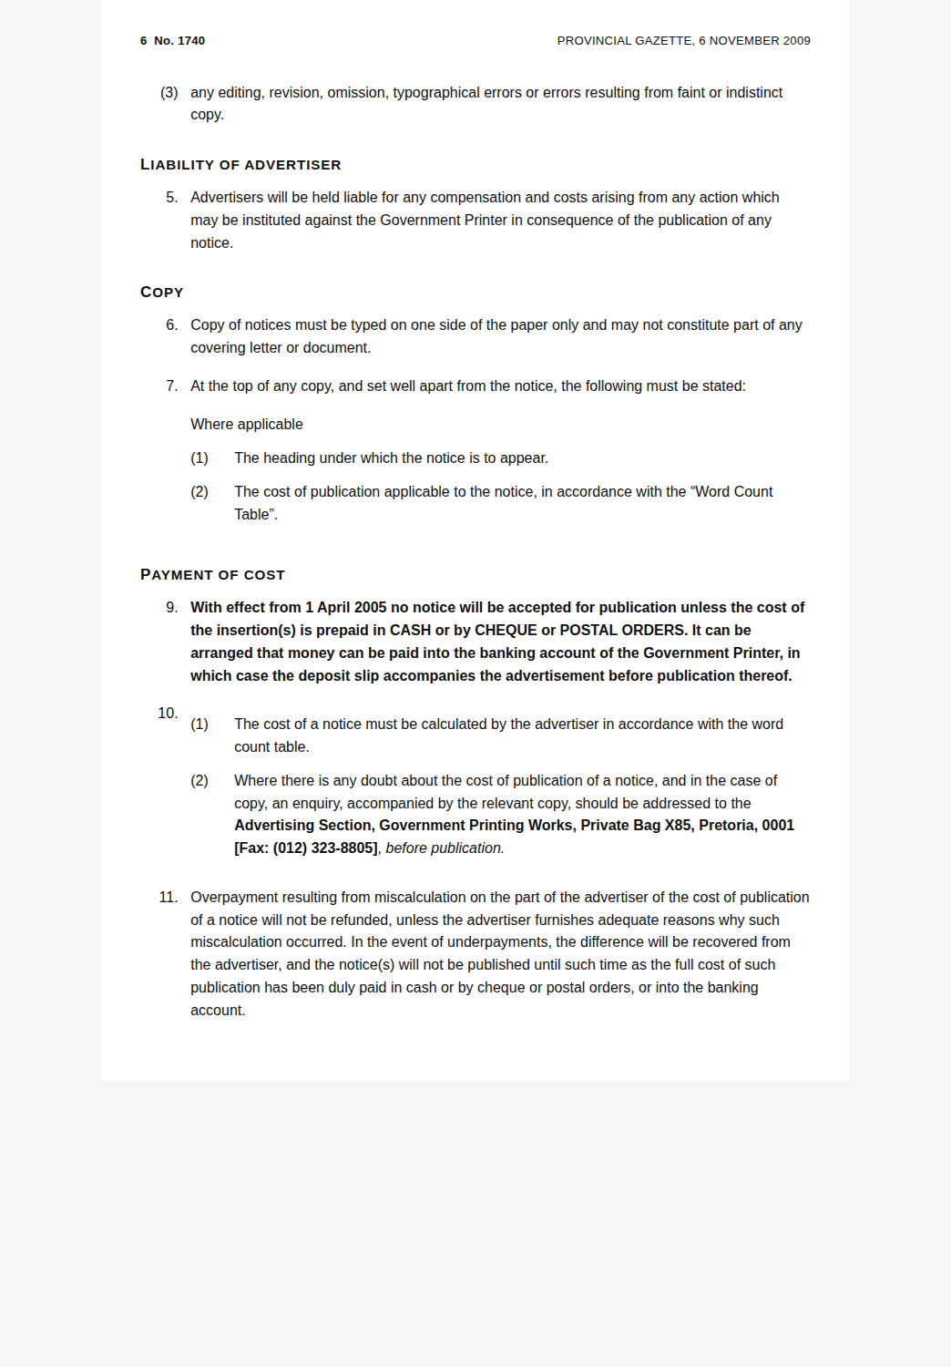6 No. 1740 Provincial Gazette, 6 November 2009
(3) any editing, revision, omission, typographical errors or errors resulting from faint or indistinct copy.
Liability of advertiser
5.
Advertisers will be held liable for any compensation and costs arising from any action which may be instituted against the Government Printer in consequence of the publication of any notice.
Copy
6.
Copy of notices must be typed on one side of the paper only and may not constitute part of any covering letter or document.
7.
At the top of any copy, and set well apart from the notice, the following must be stated:
Where applicable
(1) The heading under which the notice is to appear.
(2) The cost of publication applicable to the notice, in accordance with the “Word Count Table”.
Payment of cost
9.
With effect from 1 April 2005 no notice will be accepted for publication unless the cost of the insertion(s) is prepaid in CASH or by CHEQUE or POSTAL ORDERS. It can be arranged that money can be paid into the banking account of the Government Printer, in which case the deposit slip accompanies the advertisement before publication thereof.
10.
(1) The cost of a notice must be calculated by the advertiser in accordance with the word count table.
(2) Where there is any doubt about the cost of publication of a notice, and in the case of copy, an enquiry, accompanied by the relevant copy, should be addressed to the Advertising Section, Government Printing Works, Private Bag X85, Pretoria, 0001 [Fax: (012) 323-8805], before publication.
11.
Overpayment resulting from miscalculation on the part of the advertiser of the cost of publication of a notice will not be refunded, unless the advertiser furnishes adequate reasons why such miscalculation occurred. In the event of underpayments, the difference will be recovered from the advertiser, and the notice(s) will not be published until such time as the full cost of such publication has been duly paid in cash or by cheque or postal orders, or into the banking account.